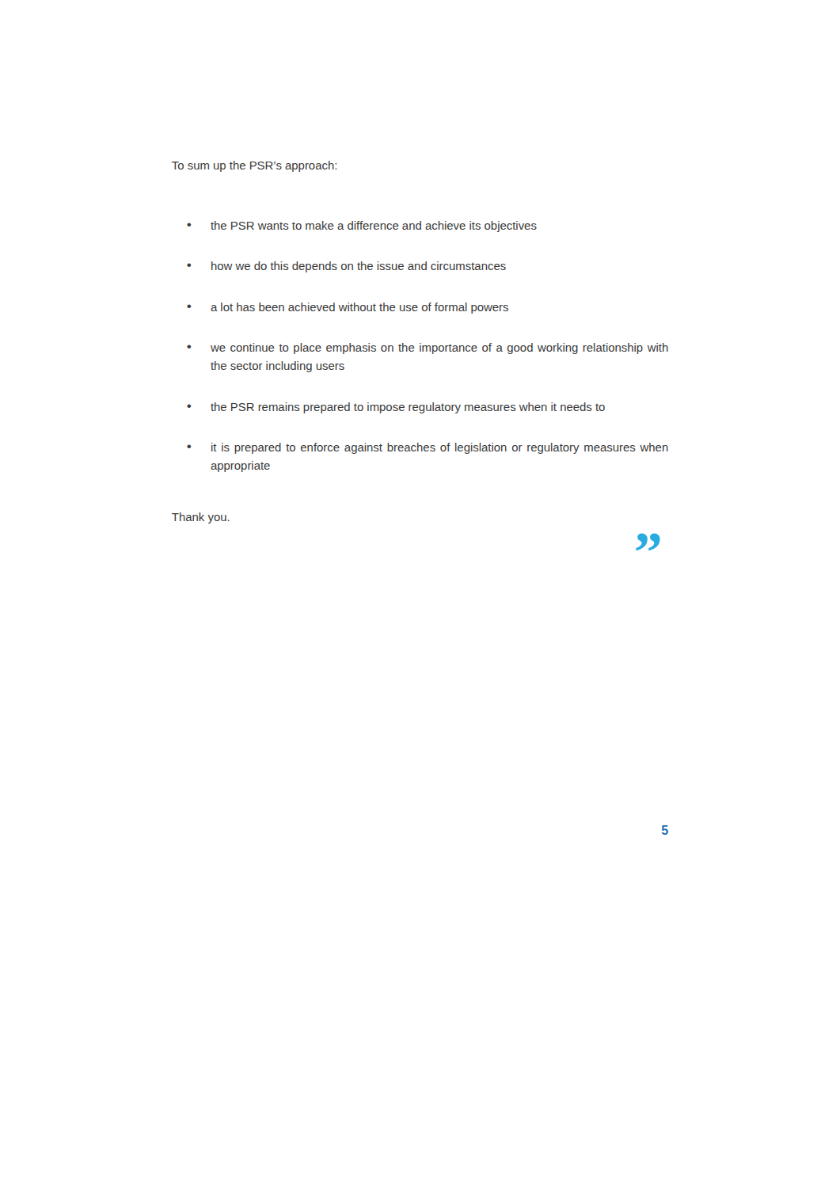To sum up the PSR’s approach:
the PSR wants to make a difference and achieve its objectives
how we do this depends on the issue and circumstances
a lot has been achieved without the use of formal powers
we continue to place emphasis on the importance of a good working relationship with the sector including users
the PSR remains prepared to impose regulatory measures when it needs to
it is prepared to enforce against breaches of legislation or regulatory measures when appropriate
Thank you.
”
5